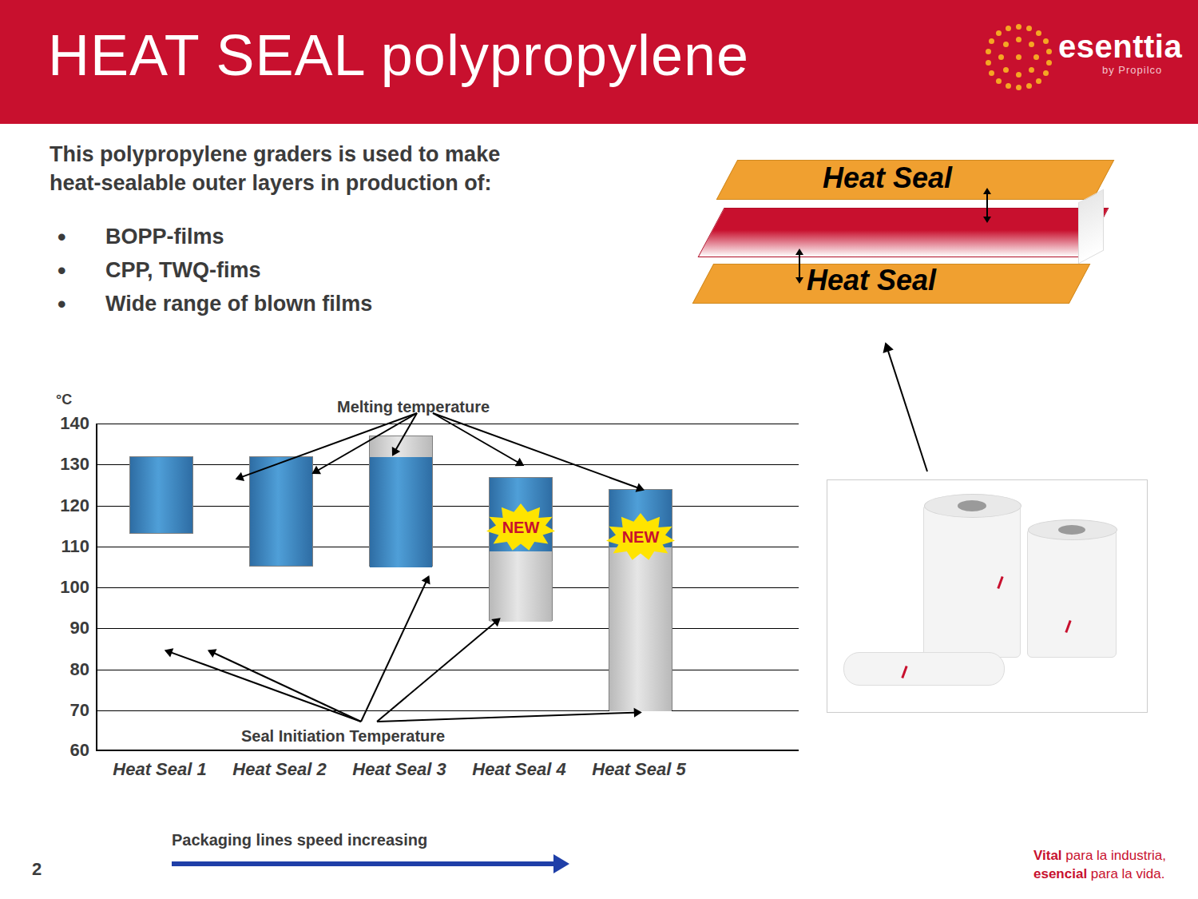HEAT SEAL polypropylene
esenttia
by Propilco
This polypropylene graders is used to make
heat-sealable outer layers in production of:
BOPP-films
CPP, TWQ-fims
Wide range of blown films
Heat Seal
Heat Seal
°C
140
130
120
110
100
90
80
70
60
NEW
NEW
Melting temperature
Seal Initiation Temperature
Heat Seal 1 Heat Seal 2 Heat Seal 3 Heat Seal 4 Heat Seal 5
Packaging lines speed increasing
2
Vital para la industria,
esencial para la vida.